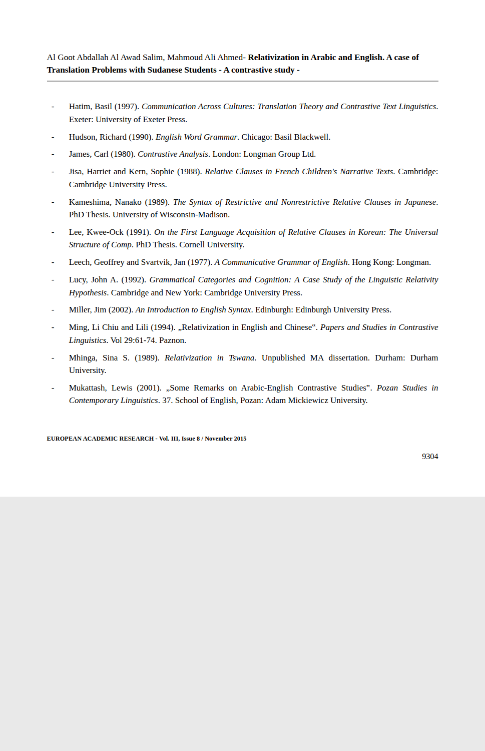Al Goot Abdallah Al Awad Salim, Mahmoud Ali Ahmed- Relativization in Arabic and English. A case of Translation Problems with Sudanese Students - A contrastive study -
Hatim, Basil (1997). Communication Across Cultures: Translation Theory and Contrastive Text Linguistics. Exeter: University of Exeter Press.
Hudson, Richard (1990). English Word Grammar. Chicago: Basil Blackwell.
James, Carl (1980). Contrastive Analysis. London: Longman Group Ltd.
Jisa, Harriet and Kern, Sophie (1988). Relative Clauses in French Children's Narrative Texts. Cambridge: Cambridge University Press.
Kameshima, Nanako (1989). The Syntax of Restrictive and Nonrestrictive Relative Clauses in Japanese. PhD Thesis. University of Wisconsin-Madison.
Lee, Kwee-Ock (1991). On the First Language Acquisition of Relative Clauses in Korean: The Universal Structure of Comp. PhD Thesis. Cornell University.
Leech, Geoffrey and Svartvik, Jan (1977). A Communicative Grammar of English. Hong Kong: Longman.
Lucy, John A. (1992). Grammatical Categories and Cognition: A Case Study of the Linguistic Relativity Hypothesis. Cambridge and New York: Cambridge University Press.
Miller, Jim (2002). An Introduction to English Syntax. Edinburgh: Edinburgh University Press.
Ming, Li Chiu and Lili (1994). „Relativization in English and Chinese‟. Papers and Studies in Contrastive Linguistics. Vol 29:61-74. Paznon.
Mhinga, Sina S. (1989). Relativization in Tswana. Unpublished MA dissertation. Durham: Durham University.
Mukattash, Lewis (2001). „Some Remarks on Arabic-English Contrastive Studies‟. Pozan Studies in Contemporary Linguistics. 37. School of English, Pozan: Adam Mickiewicz University.
EUROPEAN ACADEMIC RESEARCH - Vol. III, Issue 8 / November 2015
9304